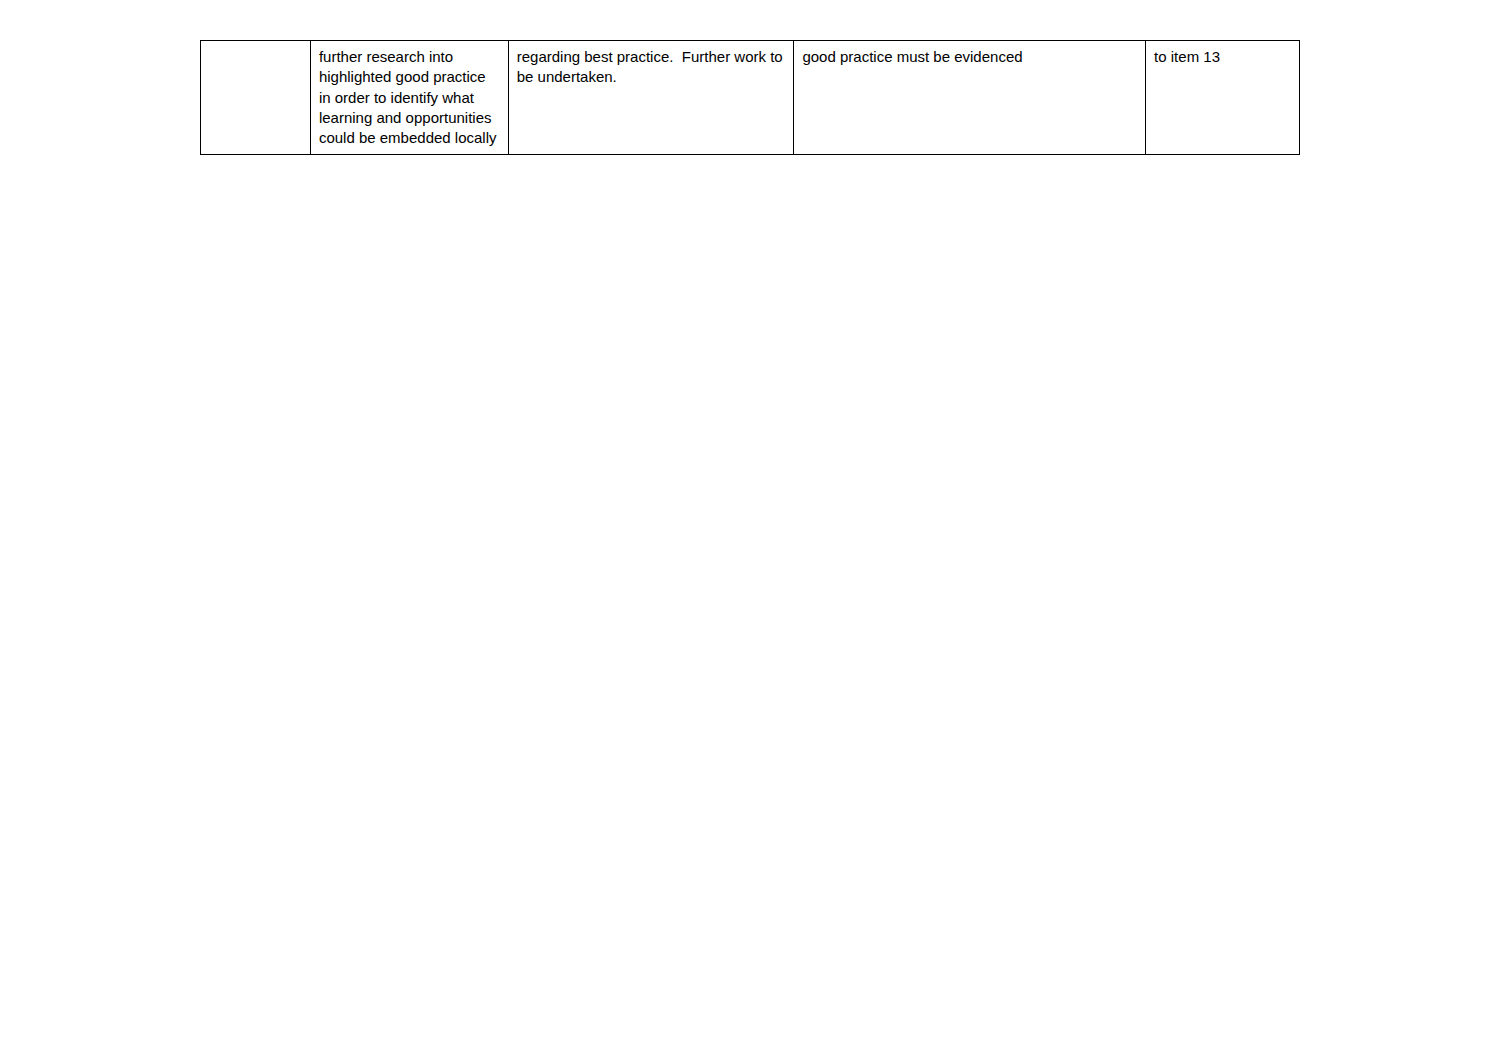| | further research into highlighted good practice in order to identify what learning and opportunities could be embedded locally | regarding best practice. Further work to be undertaken. | good practice must be evidenced | to item 13 |